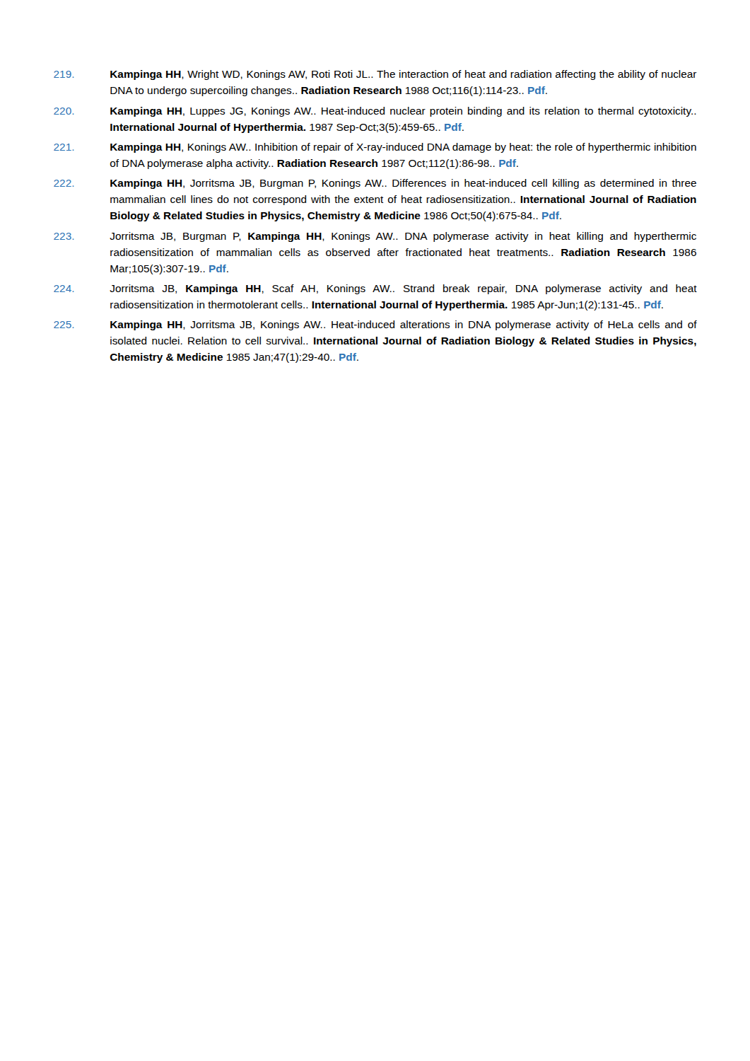Kampinga HH, Wright WD, Konings AW, Roti Roti JL.. The interaction of heat and radiation affecting the ability of nuclear DNA to undergo supercoiling changes.. Radiation Research 1988 Oct;116(1):114-23.. Pdf.
Kampinga HH, Luppes JG, Konings AW.. Heat-induced nuclear protein binding and its relation to thermal cytotoxicity.. International Journal of Hyperthermia. 1987 Sep-Oct;3(5):459-65.. Pdf.
Kampinga HH, Konings AW.. Inhibition of repair of X-ray-induced DNA damage by heat: the role of hyperthermic inhibition of DNA polymerase alpha activity.. Radiation Research 1987 Oct;112(1):86-98.. Pdf.
Kampinga HH, Jorritsma JB, Burgman P, Konings AW.. Differences in heat-induced cell killing as determined in three mammalian cell lines do not correspond with the extent of heat radiosensitization.. International Journal of Radiation Biology & Related Studies in Physics, Chemistry & Medicine 1986 Oct;50(4):675-84.. Pdf.
Jorritsma JB, Burgman P, Kampinga HH, Konings AW.. DNA polymerase activity in heat killing and hyperthermic radiosensitization of mammalian cells as observed after fractionated heat treatments.. Radiation Research 1986 Mar;105(3):307-19.. Pdf.
Jorritsma JB, Kampinga HH, Scaf AH, Konings AW.. Strand break repair, DNA polymerase activity and heat radiosensitization in thermotolerant cells.. International Journal of Hyperthermia. 1985 Apr-Jun;1(2):131-45.. Pdf.
Kampinga HH, Jorritsma JB, Konings AW.. Heat-induced alterations in DNA polymerase activity of HeLa cells and of isolated nuclei. Relation to cell survival.. International Journal of Radiation Biology & Related Studies in Physics, Chemistry & Medicine 1985 Jan;47(1):29-40.. Pdf.